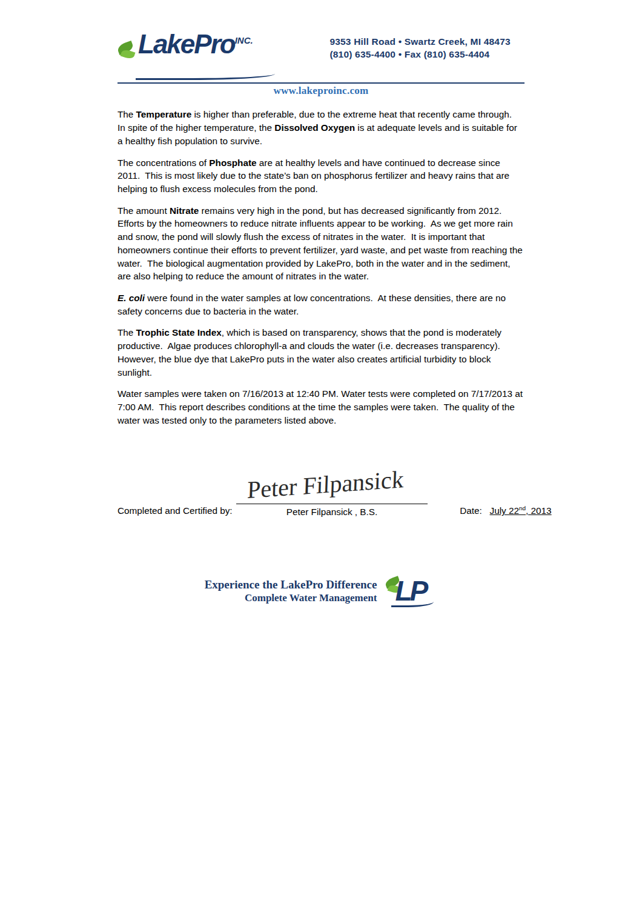Lake Pro INC.
9353 Hill Road • Swartz Creek, MI 48473
(810) 635-4400 • Fax (810) 635-4404
www.lakeproinc.com
The Temperature is higher than preferable, due to the extreme heat that recently came through. In spite of the higher temperature, the Dissolved Oxygen is at adequate levels and is suitable for a healthy fish population to survive.
The concentrations of Phosphate are at healthy levels and have continued to decrease since 2011. This is most likely due to the state’s ban on phosphorus fertilizer and heavy rains that are helping to flush excess molecules from the pond.
The amount Nitrate remains very high in the pond, but has decreased significantly from 2012. Efforts by the homeowners to reduce nitrate influents appear to be working. As we get more rain and snow, the pond will slowly flush the excess of nitrates in the water. It is important that homeowners continue their efforts to prevent fertilizer, yard waste, and pet waste from reaching the water. The biological augmentation provided by LakePro, both in the water and in the sediment, are also helping to reduce the amount of nitrates in the water.
E. coli were found in the water samples at low concentrations. At these densities, there are no safety concerns due to bacteria in the water.
The Trophic State Index, which is based on transparency, shows that the pond is moderately productive. Algae produces chlorophyll-a and clouds the water (i.e. decreases transparency). However, the blue dye that LakePro puts in the water also creates artificial turbidity to block sunlight.
Water samples were taken on 7/16/2013 at 12:40 PM. Water tests were completed on 7/17/2013 at 7:00 AM. This report describes conditions at the time the samples were taken. The quality of the water was tested only to the parameters listed above.
Completed and Certified by:
Peter Filpansick
Peter Filpansick , B.S.
Date: July 22nd, 2013
Experience the LakePro Difference
Complete Water Management
LP